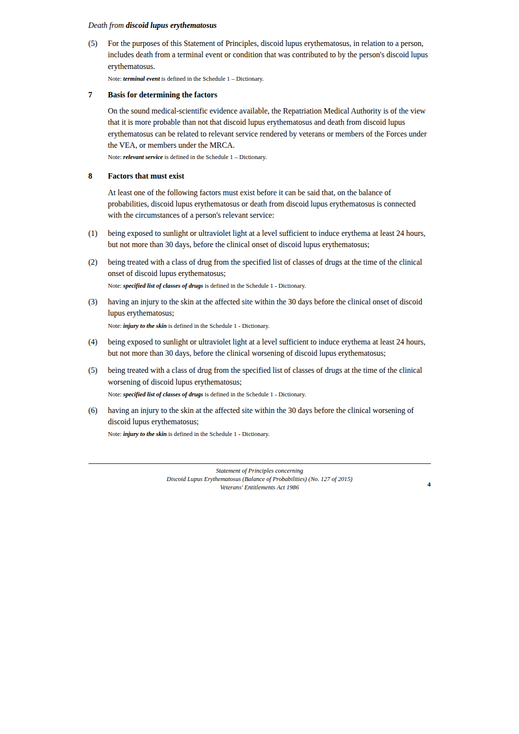Death from discoid lupus erythematosus
(5)
For the purposes of this Statement of Principles, discoid lupus erythematosus, in relation to a person, includes death from a terminal event or condition that was contributed to by the person's discoid lupus erythematosus.
Note: terminal event is defined in the Schedule 1 – Dictionary.
7
Basis for determining the factors
On the sound medical-scientific evidence available, the Repatriation Medical Authority is of the view that it is more probable than not that discoid lupus erythematosus and death from discoid lupus erythematosus can be related to relevant service rendered by veterans or members of the Forces under the VEA, or members under the MRCA.
Note: relevant service is defined in the Schedule 1 – Dictionary.
8
Factors that must exist
At least one of the following factors must exist before it can be said that, on the balance of probabilities, discoid lupus erythematosus or death from discoid lupus erythematosus is connected with the circumstances of a person's relevant service:
(1)
being exposed to sunlight or ultraviolet light at a level sufficient to induce erythema at least 24 hours, but not more than 30 days, before the clinical onset of discoid lupus erythematosus;
(2)
being treated with a class of drug from the specified list of classes of drugs at the time of the clinical onset of discoid lupus erythematosus;
Note: specified list of classes of drugs is defined in the Schedule 1 - Dictionary.
(3)
having an injury to the skin at the affected site within the 30 days before the clinical onset of discoid lupus erythematosus;
Note: injury to the skin is defined in the Schedule 1 - Dictionary.
(4)
being exposed to sunlight or ultraviolet light at a level sufficient to induce erythema at least 24 hours, but not more than 30 days, before the clinical worsening of discoid lupus erythematosus;
(5)
being treated with a class of drug from the specified list of classes of drugs at the time of the clinical worsening of discoid lupus erythematosus;
Note: specified list of classes of drugs is defined in the Schedule 1 - Dictionary.
(6)
having an injury to the skin at the affected site within the 30 days before the clinical worsening of discoid lupus erythematosus;
Note: injury to the skin is defined in the Schedule 1 - Dictionary.
Statement of Principles concerning
Discoid Lupus Erythematosus (Balance of Probabilities) (No. 127 of 2015)
Veterans' Entitlements Act 1986
4